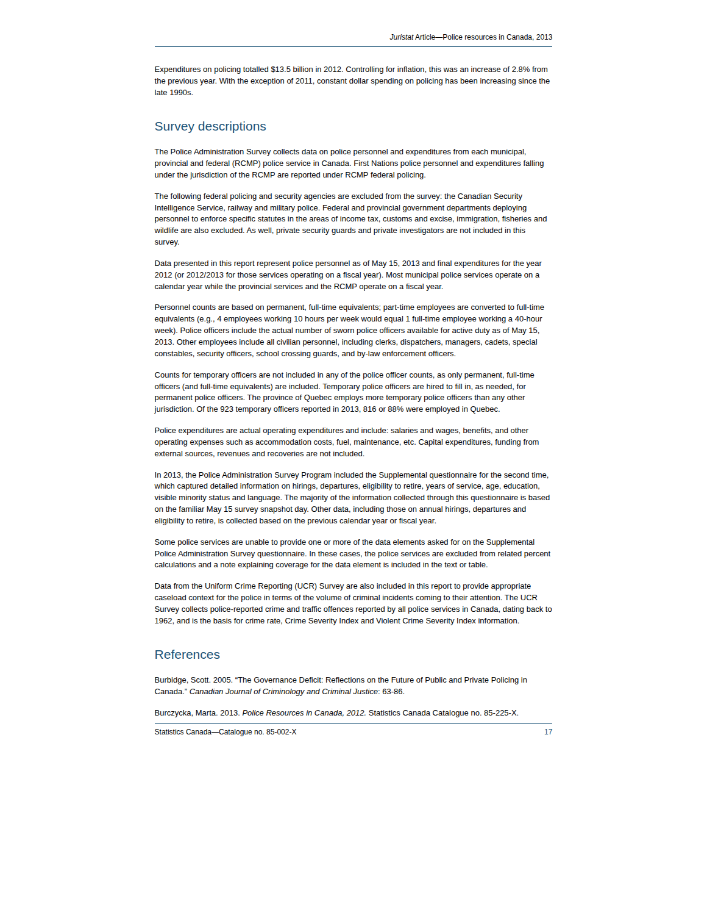Juristat Article—Police resources in Canada, 2013
Expenditures on policing totalled $13.5 billion in 2012. Controlling for inflation, this was an increase of 2.8% from the previous year. With the exception of 2011, constant dollar spending on policing has been increasing since the late 1990s.
Survey descriptions
The Police Administration Survey collects data on police personnel and expenditures from each municipal, provincial and federal (RCMP) police service in Canada. First Nations police personnel and expenditures falling under the jurisdiction of the RCMP are reported under RCMP federal policing.
The following federal policing and security agencies are excluded from the survey: the Canadian Security Intelligence Service, railway and military police. Federal and provincial government departments deploying personnel to enforce specific statutes in the areas of income tax, customs and excise, immigration, fisheries and wildlife are also excluded. As well, private security guards and private investigators are not included in this survey.
Data presented in this report represent police personnel as of May 15, 2013 and final expenditures for the year 2012 (or 2012/2013 for those services operating on a fiscal year). Most municipal police services operate on a calendar year while the provincial services and the RCMP operate on a fiscal year.
Personnel counts are based on permanent, full-time equivalents; part-time employees are converted to full-time equivalents (e.g., 4 employees working 10 hours per week would equal 1 full-time employee working a 40-hour week). Police officers include the actual number of sworn police officers available for active duty as of May 15, 2013. Other employees include all civilian personnel, including clerks, dispatchers, managers, cadets, special constables, security officers, school crossing guards, and by-law enforcement officers.
Counts for temporary officers are not included in any of the police officer counts, as only permanent, full-time officers (and full-time equivalents) are included. Temporary police officers are hired to fill in, as needed, for permanent police officers. The province of Quebec employs more temporary police officers than any other jurisdiction. Of the 923 temporary officers reported in 2013, 816 or 88% were employed in Quebec.
Police expenditures are actual operating expenditures and include: salaries and wages, benefits, and other operating expenses such as accommodation costs, fuel, maintenance, etc. Capital expenditures, funding from external sources, revenues and recoveries are not included.
In 2013, the Police Administration Survey Program included the Supplemental questionnaire for the second time, which captured detailed information on hirings, departures, eligibility to retire, years of service, age, education, visible minority status and language. The majority of the information collected through this questionnaire is based on the familiar May 15 survey snapshot day. Other data, including those on annual hirings, departures and eligibility to retire, is collected based on the previous calendar year or fiscal year.
Some police services are unable to provide one or more of the data elements asked for on the Supplemental Police Administration Survey questionnaire. In these cases, the police services are excluded from related percent calculations and a note explaining coverage for the data element is included in the text or table.
Data from the Uniform Crime Reporting (UCR) Survey are also included in this report to provide appropriate caseload context for the police in terms of the volume of criminal incidents coming to their attention. The UCR Survey collects police-reported crime and traffic offences reported by all police services in Canada, dating back to 1962, and is the basis for crime rate, Crime Severity Index and Violent Crime Severity Index information.
References
Burbidge, Scott. 2005. “The Governance Deficit: Reflections on the Future of Public and Private Policing in Canada.” Canadian Journal of Criminology and Criminal Justice: 63-86.
Burczycka, Marta. 2013. Police Resources in Canada, 2012. Statistics Canada Catalogue no. 85-225-X.
Statistics Canada—Catalogue no. 85-002-X 17